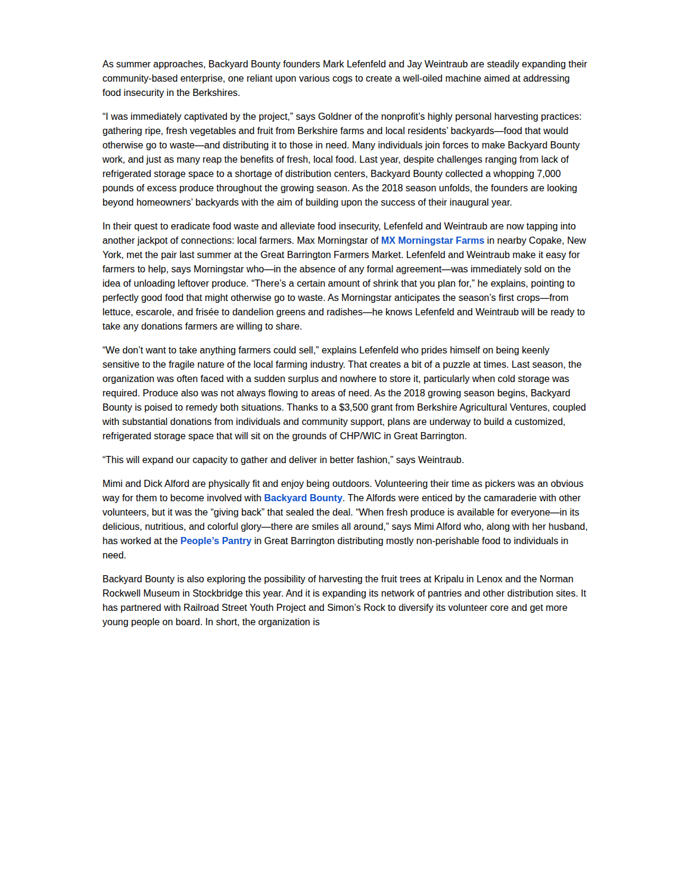As summer approaches, Backyard Bounty founders Mark Lefenfeld and Jay Weintraub are steadily expanding their community-based enterprise, one reliant upon various cogs to create a well-oiled machine aimed at addressing food insecurity in the Berkshires.
“I was immediately captivated by the project,” says Goldner of the nonprofit’s highly personal harvesting practices: gathering ripe, fresh vegetables and fruit from Berkshire farms and local residents’ backyards—food that would otherwise go to waste—and distributing it to those in need. Many individuals join forces to make Backyard Bounty work, and just as many reap the benefits of fresh, local food. Last year, despite challenges ranging from lack of refrigerated storage space to a shortage of distribution centers, Backyard Bounty collected a whopping 7,000 pounds of excess produce throughout the growing season. As the 2018 season unfolds, the founders are looking beyond homeowners’ backyards with the aim of building upon the success of their inaugural year.
In their quest to eradicate food waste and alleviate food insecurity, Lefenfeld and Weintraub are now tapping into another jackpot of connections: local farmers. Max Morningstar of MX Morningstar Farms in nearby Copake, New York, met the pair last summer at the Great Barrington Farmers Market. Lefenfeld and Weintraub make it easy for farmers to help, says Morningstar who—in the absence of any formal agreement—was immediately sold on the idea of unloading leftover produce. “There’s a certain amount of shrink that you plan for,” he explains, pointing to perfectly good food that might otherwise go to waste. As Morningstar anticipates the season’s first crops—from lettuce, escarole, and frisée to dandelion greens and radishes—he knows Lefenfeld and Weintraub will be ready to take any donations farmers are willing to share.
“We don’t want to take anything farmers could sell,” explains Lefenfeld who prides himself on being keenly sensitive to the fragile nature of the local farming industry. That creates a bit of a puzzle at times. Last season, the organization was often faced with a sudden surplus and nowhere to store it, particularly when cold storage was required. Produce also was not always flowing to areas of need. As the 2018 growing season begins, Backyard Bounty is poised to remedy both situations. Thanks to a $3,500 grant from Berkshire Agricultural Ventures, coupled with substantial donations from individuals and community support, plans are underway to build a customized, refrigerated storage space that will sit on the grounds of CHP/WIC in Great Barrington.
“This will expand our capacity to gather and deliver in better fashion,” says Weintraub.
Mimi and Dick Alford are physically fit and enjoy being outdoors. Volunteering their time as pickers was an obvious way for them to become involved with Backyard Bounty. The Alfords were enticed by the camaraderie with other volunteers, but it was the “giving back” that sealed the deal. “When fresh produce is available for everyone—in its delicious, nutritious, and colorful glory—there are smiles all around,” says Mimi Alford who, along with her husband, has worked at the People’s Pantry in Great Barrington distributing mostly non-perishable food to individuals in need.
Backyard Bounty is also exploring the possibility of harvesting the fruit trees at Kripalu in Lenox and the Norman Rockwell Museum in Stockbridge this year. And it is expanding its network of pantries and other distribution sites. It has partnered with Railroad Street Youth Project and Simon’s Rock to diversify its volunteer core and get more young people on board. In short, the organization is